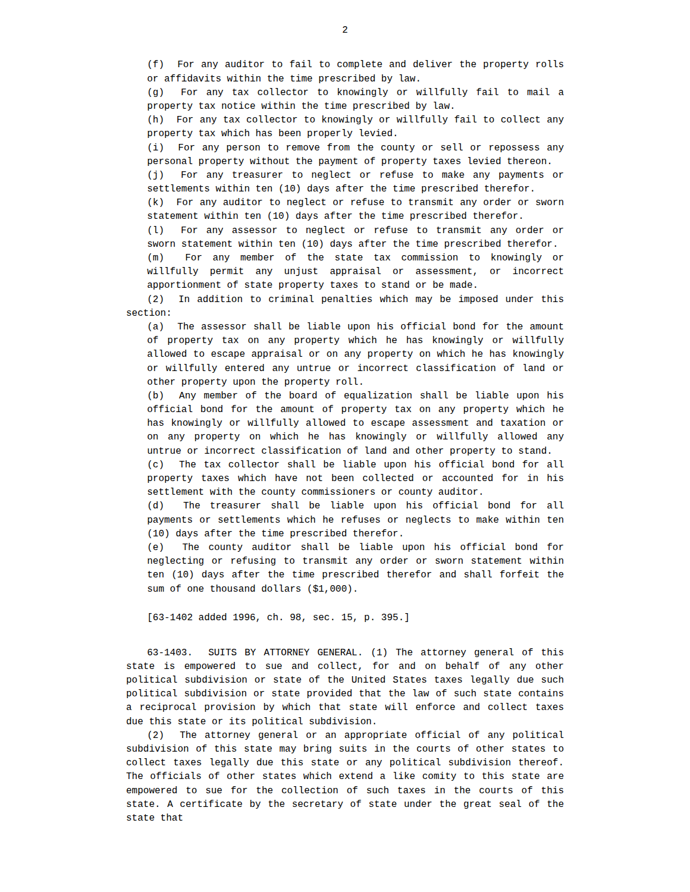2
(f) For any auditor to fail to complete and deliver the property rolls or affidavits within the time prescribed by law.
(g) For any tax collector to knowingly or willfully fail to mail a property tax notice within the time prescribed by law.
(h) For any tax collector to knowingly or willfully fail to collect any property tax which has been properly levied.
(i) For any person to remove from the county or sell or repossess any personal property without the payment of property taxes levied thereon.
(j) For any treasurer to neglect or refuse to make any payments or settlements within ten (10) days after the time prescribed therefor.
(k) For any auditor to neglect or refuse to transmit any order or sworn statement within ten (10) days after the time prescribed therefor.
(l) For any assessor to neglect or refuse to transmit any order or sworn statement within ten (10) days after the time prescribed therefor.
(m) For any member of the state tax commission to knowingly or willfully permit any unjust appraisal or assessment, or incorrect apportionment of state property taxes to stand or be made.
(2) In addition to criminal penalties which may be imposed under this section:
(a) The assessor shall be liable upon his official bond for the amount of property tax on any property which he has knowingly or willfully allowed to escape appraisal or on any property on which he has knowingly or willfully entered any untrue or incorrect classification of land or other property upon the property roll.
(b) Any member of the board of equalization shall be liable upon his official bond for the amount of property tax on any property which he has knowingly or willfully allowed to escape assessment and taxation or on any property on which he has knowingly or willfully allowed any untrue or incorrect classification of land and other property to stand.
(c) The tax collector shall be liable upon his official bond for all property taxes which have not been collected or accounted for in his settlement with the county commissioners or county auditor.
(d) The treasurer shall be liable upon his official bond for all payments or settlements which he refuses or neglects to make within ten (10) days after the time prescribed therefor.
(e) The county auditor shall be liable upon his official bond for neglecting or refusing to transmit any order or sworn statement within ten (10) days after the time prescribed therefor and shall forfeit the sum of one thousand dollars ($1,000).
[63-1402 added 1996, ch. 98, sec. 15, p. 395.]
63-1403. SUITS BY ATTORNEY GENERAL. (1) The attorney general of this state is empowered to sue and collect, for and on behalf of any other political subdivision or state of the United States taxes legally due such political subdivision or state provided that the law of such state contains a reciprocal provision by which that state will enforce and collect taxes due this state or its political subdivision.
(2) The attorney general or an appropriate official of any political subdivision of this state may bring suits in the courts of other states to collect taxes legally due this state or any political subdivision thereof. The officials of other states which extend a like comity to this state are empowered to sue for the collection of such taxes in the courts of this state. A certificate by the secretary of state under the great seal of the state that